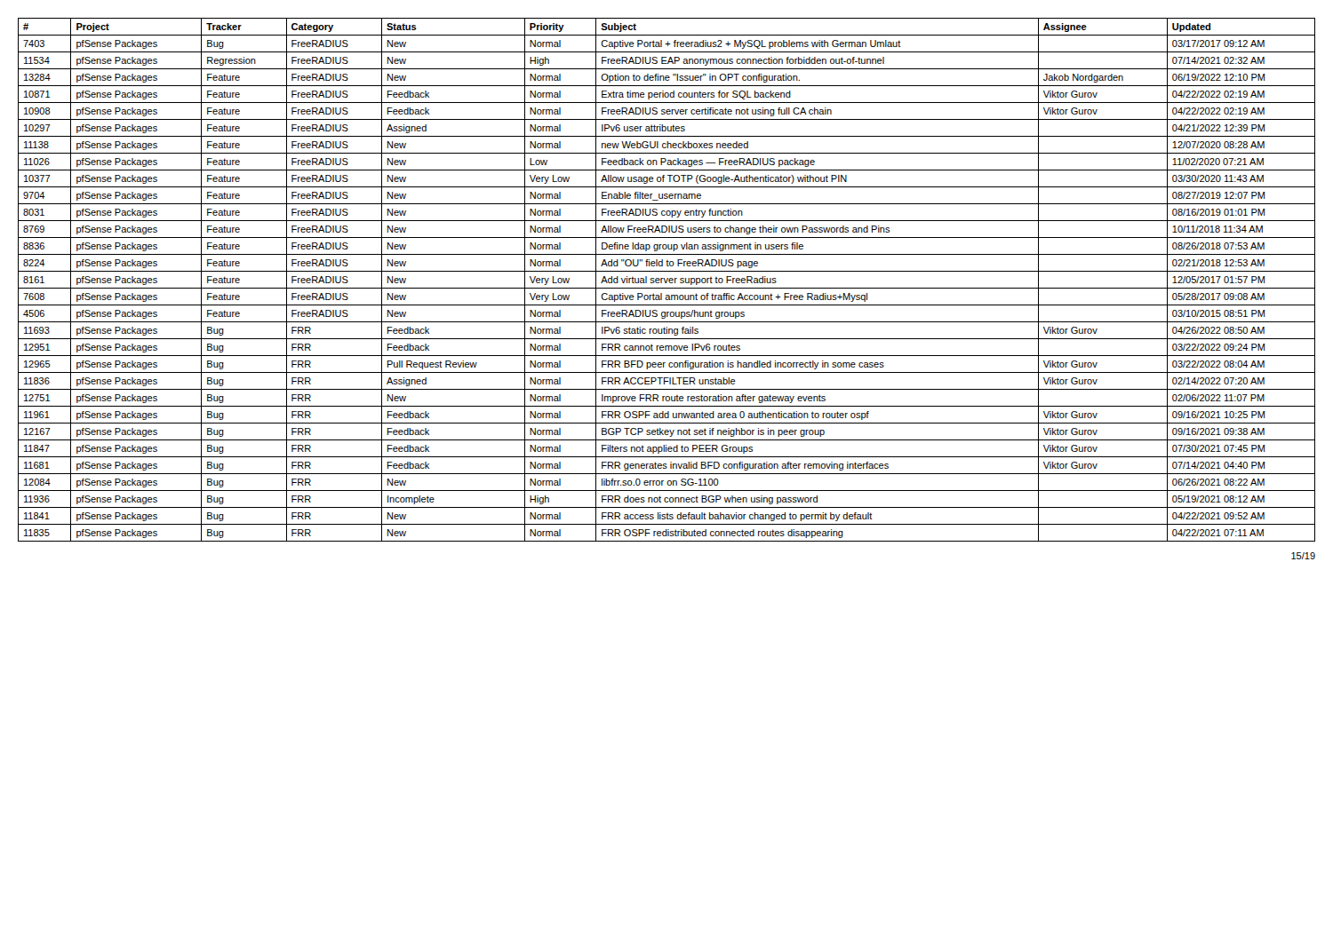| # | Project | Tracker | Category | Status | Priority | Subject | Assignee | Updated |
| --- | --- | --- | --- | --- | --- | --- | --- | --- |
| 7403 | pfSense Packages | Bug | FreeRADIUS | New | Normal | Captive Portal + freeradius2 + MySQL problems with German Umlaut | | 03/17/2017 09:12 AM |
| 11534 | pfSense Packages | Regression | FreeRADIUS | New | High | FreeRADIUS EAP anonymous connection forbidden out-of-tunnel | | 07/14/2021 02:32 AM |
| 13284 | pfSense Packages | Feature | FreeRADIUS | New | Normal | Option to define "Issuer" in OPT configuration. | Jakob Nordgarden | 06/19/2022 12:10 PM |
| 10871 | pfSense Packages | Feature | FreeRADIUS | Feedback | Normal | Extra time period counters for SQL backend | Viktor Gurov | 04/22/2022 02:19 AM |
| 10908 | pfSense Packages | Feature | FreeRADIUS | Feedback | Normal | FreeRADIUS server certificate not using full CA chain | Viktor Gurov | 04/22/2022 02:19 AM |
| 10297 | pfSense Packages | Feature | FreeRADIUS | Assigned | Normal | IPv6 user attributes | | 04/21/2022 12:39 PM |
| 11138 | pfSense Packages | Feature | FreeRADIUS | New | Normal | new WebGUI checkboxes needed | | 12/07/2020 08:28 AM |
| 11026 | pfSense Packages | Feature | FreeRADIUS | New | Low | Feedback on Packages — FreeRADIUS package | | 11/02/2020 07:21 AM |
| 10377 | pfSense Packages | Feature | FreeRADIUS | New | Very Low | Allow usage of TOTP (Google-Authenticator) without PIN | | 03/30/2020 11:43 AM |
| 9704 | pfSense Packages | Feature | FreeRADIUS | New | Normal | Enable filter_username | | 08/27/2019 12:07 PM |
| 8031 | pfSense Packages | Feature | FreeRADIUS | New | Normal | FreeRADIUS copy entry function | | 08/16/2019 01:01 PM |
| 8769 | pfSense Packages | Feature | FreeRADIUS | New | Normal | Allow FreeRADIUS users to change their own Passwords and Pins | | 10/11/2018 11:34 AM |
| 8836 | pfSense Packages | Feature | FreeRADIUS | New | Normal | Define ldap group vlan assignment in users file | | 08/26/2018 07:53 AM |
| 8224 | pfSense Packages | Feature | FreeRADIUS | New | Normal | Add "OU" field to FreeRADIUS page | | 02/21/2018 12:53 AM |
| 8161 | pfSense Packages | Feature | FreeRADIUS | New | Very Low | Add virtual server support to FreeRadius | | 12/05/2017 01:57 PM |
| 7608 | pfSense Packages | Feature | FreeRADIUS | New | Very Low | Captive Portal amount of traffic Account + Free Radius+Mysql | | 05/28/2017 09:08 AM |
| 4506 | pfSense Packages | Feature | FreeRADIUS | New | Normal | FreeRADIUS groups/hunt groups | | 03/10/2015 08:51 PM |
| 11693 | pfSense Packages | Bug | FRR | Feedback | Normal | IPv6 static routing fails | Viktor Gurov | 04/26/2022 08:50 AM |
| 12951 | pfSense Packages | Bug | FRR | Feedback | Normal | FRR cannot remove IPv6 routes | | 03/22/2022 09:24 PM |
| 12965 | pfSense Packages | Bug | FRR | Pull Request Review | Normal | FRR BFD peer configuration is handled incorrectly in some cases | Viktor Gurov | 03/22/2022 08:04 AM |
| 11836 | pfSense Packages | Bug | FRR | Assigned | Normal | FRR ACCEPTFILTER unstable | Viktor Gurov | 02/14/2022 07:20 AM |
| 12751 | pfSense Packages | Bug | FRR | New | Normal | Improve FRR route restoration after gateway events | | 02/06/2022 11:07 PM |
| 11961 | pfSense Packages | Bug | FRR | Feedback | Normal | FRR OSPF add unwanted area 0 authentication to router ospf | Viktor Gurov | 09/16/2021 10:25 PM |
| 12167 | pfSense Packages | Bug | FRR | Feedback | Normal | BGP TCP setkey not set if neighbor is in peer group | Viktor Gurov | 09/16/2021 09:38 AM |
| 11847 | pfSense Packages | Bug | FRR | Feedback | Normal | Filters not applied to PEER Groups | Viktor Gurov | 07/30/2021 07:45 PM |
| 11681 | pfSense Packages | Bug | FRR | Feedback | Normal | FRR generates invalid BFD configuration after removing interfaces | Viktor Gurov | 07/14/2021 04:40 PM |
| 12084 | pfSense Packages | Bug | FRR | New | Normal | libfrr.so.0 error on SG-1100 | | 06/26/2021 08:22 AM |
| 11936 | pfSense Packages | Bug | FRR | Incomplete | High | FRR does not connect BGP when using password | | 05/19/2021 08:12 AM |
| 11841 | pfSense Packages | Bug | FRR | New | Normal | FRR access lists default bahavior changed to permit by default | | 04/22/2021 09:52 AM |
| 11835 | pfSense Packages | Bug | FRR | New | Normal | FRR OSPF redistributed connected routes disappearing | | 04/22/2021 07:11 AM |
15/19